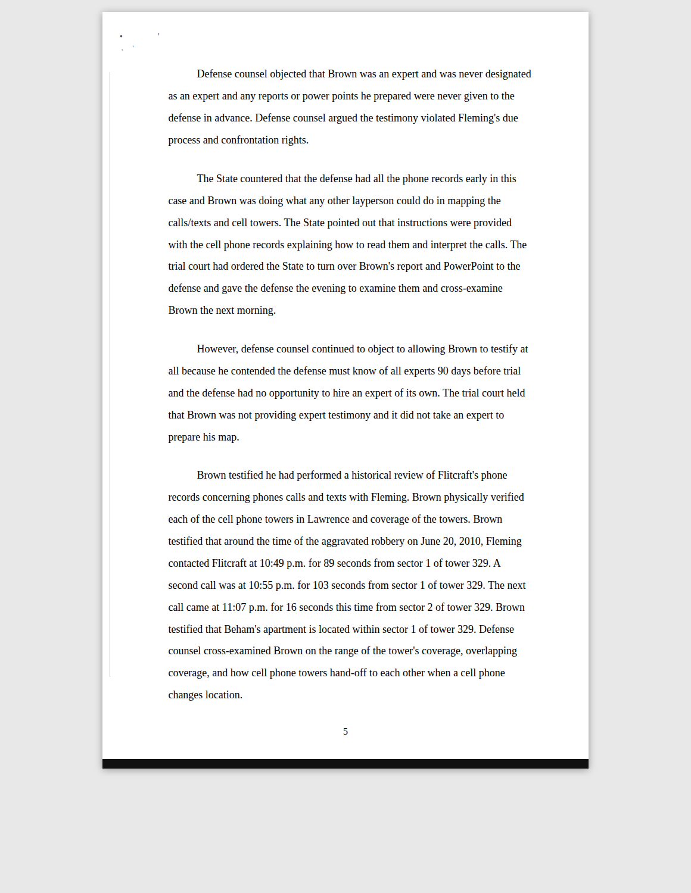• ' ''
Defense counsel objected that Brown was an expert and was never designated as an expert and any reports or power points he prepared were never given to the defense in advance. Defense counsel argued the testimony violated Fleming's due process and confrontation rights.
The State countered that the defense had all the phone records early in this case and Brown was doing what any other layperson could do in mapping the calls/texts and cell towers. The State pointed out that instructions were provided with the cell phone records explaining how to read them and interpret the calls. The trial court had ordered the State to turn over Brown's report and PowerPoint to the defense and gave the defense the evening to examine them and cross-examine Brown the next morning.
However, defense counsel continued to object to allowing Brown to testify at all because he contended the defense must know of all experts 90 days before trial and the defense had no opportunity to hire an expert of its own. The trial court held that Brown was not providing expert testimony and it did not take an expert to prepare his map.
Brown testified he had performed a historical review of Flitcraft's phone records concerning phones calls and texts with Fleming. Brown physically verified each of the cell phone towers in Lawrence and coverage of the towers. Brown testified that around the time of the aggravated robbery on June 20, 2010, Fleming contacted Flitcraft at 10:49 p.m. for 89 seconds from sector 1 of tower 329. A second call was at 10:55 p.m. for 103 seconds from sector 1 of tower 329. The next call came at 11:07 p.m. for 16 seconds this time from sector 2 of tower 329. Brown testified that Beham's apartment is located within sector 1 of tower 329. Defense counsel cross-examined Brown on the range of the tower's coverage, overlapping coverage, and how cell phone towers hand-off to each other when a cell phone changes location.
5